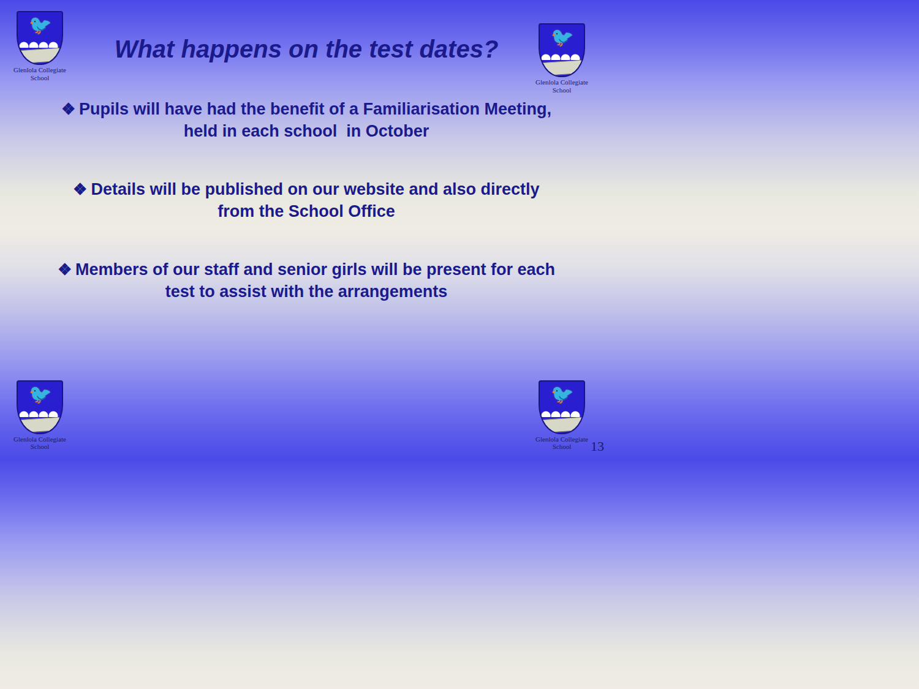🐦
Glenlola Collegiate
School
🐦
Glenlola Collegiate
School
🐦
Glenlola Collegiate
School
🐦
Glenlola Collegiate
School
What happens on the test dates?
❖Pupils will have had the benefit of a Familiarisation Meeting, held in each school in October
❖Details will be published on our website and also directly from the School Office
❖Members of our staff and senior girls will be present for each test to assist with the arrangements
13